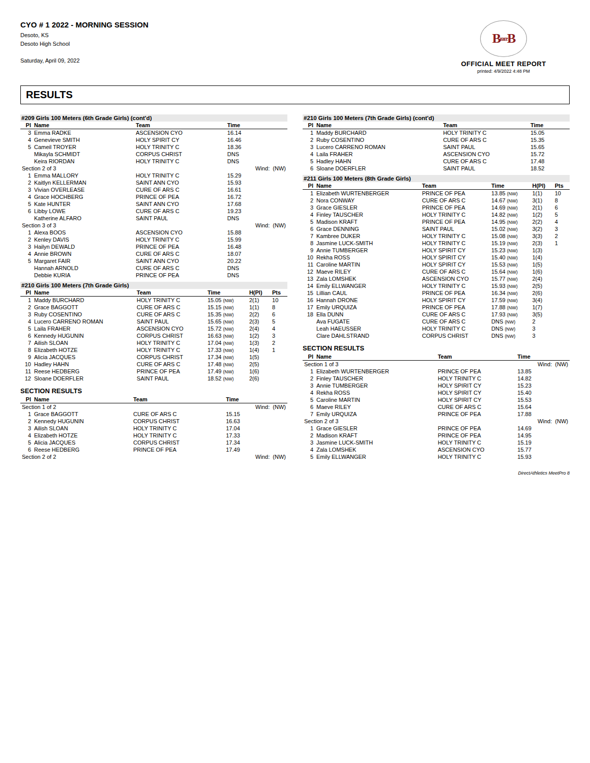CYO # 1 2022 - MORNING SESSION
Desoto, KS
Desoto High School
Saturday, April 09, 2022
Brace B
OFFICIAL MEET REPORT
printed: 4/9/2022 4:48 PM
RESULTS
#209 Girls 100 Meters (6th Grade Girls) (cont'd)
| Pl | Name | Team | Time | | |
| --- | --- | --- | --- | --- | --- |
| 3 | Emma RADKE | ASCENSION CYO | 16.14 | | |
| 4 | Genevieve SMITH | HOLY SPIRIT CY | 16.46 | | |
| 5 | Cameil TROYER | HOLY TRINITY C | 18.36 | | |
| | Mikayla SCHMIDT | CORPUS CHRIST | DNS | | |
| | Keira RIORDAN | HOLY TRINITY C | DNS | | |
| Section 2 of 3 | Wind: (NW) |
| 1 | Emma MALLORY | HOLY TRINITY C | 15.29 | | |
| 2 | Kaitlyn KELLERMAN | SAINT ANN CYO | 15.93 | | |
| 3 | Vivian OVERLEASE | CURE OF ARS C | 16.61 | | |
| 4 | Grace HOCHBERG | PRINCE OF PEA | 16.72 | | |
| 5 | Kate HUNTER | SAINT ANN CYO | 17.68 | | |
| 6 | Libby LOWE | CURE OF ARS C | 19.23 | | |
| | Katherine ALFARO | SAINT PAUL | DNS | | |
| Section 3 of 3 | Wind: (NW) |
| 1 | Alexa BOOS | ASCENSION CYO | 15.88 | | |
| 2 | Kenley DAVIS | HOLY TRINITY C | 15.99 | | |
| 3 | Hailyn DEWALD | PRINCE OF PEA | 16.48 | | |
| 4 | Annie BROWN | CURE OF ARS C | 18.07 | | |
| 5 | Margaret FAIR | SAINT ANN CYO | 20.22 | | |
| | Hannah ARNOLD | CURE OF ARS C | DNS | | |
| | Debbie KURIA | PRINCE OF PEA | DNS | | |
#210 Girls 100 Meters (7th Grade Girls)
| Pl | Name | Team | Time | H(Pl) | Pts |
| --- | --- | --- | --- | --- | --- |
| 1 | Maddy BURCHARD | HOLY TRINITY C | 15.05 (NW) | 2(1) | 10 |
| 2 | Grace BAGGOTT | CURE OF ARS C | 15.15 (NW) | 1(1) | 8 |
| 3 | Ruby COSENTINO | CURE OF ARS C | 15.35 (NW) | 2(2) | 6 |
| 4 | Lucero CARRENO ROMAN | SAINT PAUL | 15.65 (NW) | 2(3) | 5 |
| 5 | Laila FRAHER | ASCENSION CYO | 15.72 (NW) | 2(4) | 4 |
| 6 | Kennedy HUGUNIN | CORPUS CHRIST | 16.63 (NW) | 1(2) | 3 |
| 7 | Ailish SLOAN | HOLY TRINITY C | 17.04 (NW) | 1(3) | 2 |
| 8 | Elizabeth HOTZE | HOLY TRINITY C | 17.33 (NW) | 1(4) | 1 |
| 9 | Alicia JACQUES | CORPUS CHRIST | 17.34 (NW) | 1(5) | |
| 10 | Hadley HAHN | CURE OF ARS C | 17.48 (NW) | 2(5) | |
| 11 | Reese HEDBERG | PRINCE OF PEA | 17.49 (NW) | 1(6) | |
| 12 | Sloane DOERFLER | SAINT PAUL | 18.52 (NW) | 2(6) | |
SECTION RESULTS
| Pl | Name | Team | Time | | |
| --- | --- | --- | --- | --- | --- |
| Section 1 of 2 | Wind: (NW) |
| 1 | Grace BAGGOTT | CURE OF ARS C | 15.15 | | |
| 2 | Kennedy HUGUNIN | CORPUS CHRIST | 16.63 | | |
| 3 | Ailish SLOAN | HOLY TRINITY C | 17.04 | | |
| 4 | Elizabeth HOTZE | HOLY TRINITY C | 17.33 | | |
| 5 | Alicia JACQUES | CORPUS CHRIST | 17.34 | | |
| 6 | Reese HEDBERG | PRINCE OF PEA | 17.49 | | |
| Section 2 of 2 | Wind: (NW) |
#210 Girls 100 Meters (7th Grade Girls) (cont'd)
| Pl | Name | Team | Time | | |
| --- | --- | --- | --- | --- | --- |
| 1 | Maddy BURCHARD | HOLY TRINITY C | 15.05 | | |
| 2 | Ruby COSENTINO | CURE OF ARS C | 15.35 | | |
| 3 | Lucero CARRENO ROMAN | SAINT PAUL | 15.65 | | |
| 4 | Laila FRAHER | ASCENSION CYO | 15.72 | | |
| 5 | Hadley HAHN | CURE OF ARS C | 17.48 | | |
| 6 | Sloane DOERFLER | SAINT PAUL | 18.52 | | |
#211 Girls 100 Meters (8th Grade Girls)
| Pl | Name | Team | Time | H(Pl) | Pts |
| --- | --- | --- | --- | --- | --- |
| 1 | Elizabeth WURTENBERGER | PRINCE OF PEA | 13.85 (NW) | 1(1) | 10 |
| 2 | Nora CONWAY | CURE OF ARS C | 14.67 (NW) | 3(1) | 8 |
| 3 | Grace GIESLER | PRINCE OF PEA | 14.69 (NW) | 2(1) | 6 |
| 4 | Finley TAUSCHER | HOLY TRINITY C | 14.82 (NW) | 1(2) | 5 |
| 5 | Madison KRAFT | PRINCE OF PEA | 14.95 (NW) | 2(2) | 4 |
| 6 | Grace DENNING | SAINT PAUL | 15.02 (NW) | 3(2) | 3 |
| 7 | Kambree DUKER | HOLY TRINITY C | 15.08 (NW) | 3(3) | 2 |
| 8 | Jasmine LUCK-SMITH | HOLY TRINITY C | 15.19 (NW) | 2(3) | 1 |
| 9 | Annie TUMBERGER | HOLY SPIRIT CY | 15.23 (NW) | 1(3) | |
| 10 | Rekha ROSS | HOLY SPIRIT CY | 15.40 (NW) | 1(4) | |
| 11 | Caroline MARTIN | HOLY SPIRIT CY | 15.53 (NW) | 1(5) | |
| 12 | Maeve RILEY | CURE OF ARS C | 15.64 (NW) | 1(6) | |
| 13 | Zala LOMSHEK | ASCENSION CYO | 15.77 (NW) | 2(4) | |
| 14 | Emily ELLWANGER | HOLY TRINITY C | 15.93 (NW) | 2(5) | |
| 15 | Lillian CAUL | PRINCE OF PEA | 16.34 (NW) | 2(6) | |
| 16 | Hannah DRONE | HOLY SPIRIT CY | 17.59 (NW) | 3(4) | |
| 17 | Emily URQUIZA | PRINCE OF PEA | 17.88 (NW) | 1(7) | |
| 18 | Ella DUNN | CURE OF ARS C | 17.93 (NW) | 3(5) | |
| | Ava FUGATE | CURE OF ARS C | DNS (NW) | 2 | |
| | Leah HAEUSSER | HOLY TRINITY C | DNS (NW) | 3 | |
| | Clare DAHLSTRAND | CORPUS CHRIST | DNS (NW) | 3 | |
SECTION RESULTS
| Pl | Name | Team | Time | | |
| --- | --- | --- | --- | --- | --- |
| Section 1 of 3 | Wind: (NW) |
| 1 | Elizabeth WURTENBERGER | PRINCE OF PEA | 13.85 | | |
| 2 | Finley TAUSCHER | HOLY TRINITY C | 14.82 | | |
| 3 | Annie TUMBERGER | HOLY SPIRIT CY | 15.23 | | |
| 4 | Rekha ROSS | HOLY SPIRIT CY | 15.40 | | |
| 5 | Caroline MARTIN | HOLY SPIRIT CY | 15.53 | | |
| 6 | Maeve RILEY | CURE OF ARS C | 15.64 | | |
| 7 | Emily URQUIZA | PRINCE OF PEA | 17.88 | | |
| Section 2 of 3 | Wind: (NW) |
| 1 | Grace GIESLER | PRINCE OF PEA | 14.69 | | |
| 2 | Madison KRAFT | PRINCE OF PEA | 14.95 | | |
| 3 | Jasmine LUCK-SMITH | HOLY TRINITY C | 15.19 | | |
| 4 | Zala LOMSHEK | ASCENSION CYO | 15.77 | | |
| 5 | Emily ELLWANGER | HOLY TRINITY C | 15.93 | | |
DirectAthletics MeetPro 8